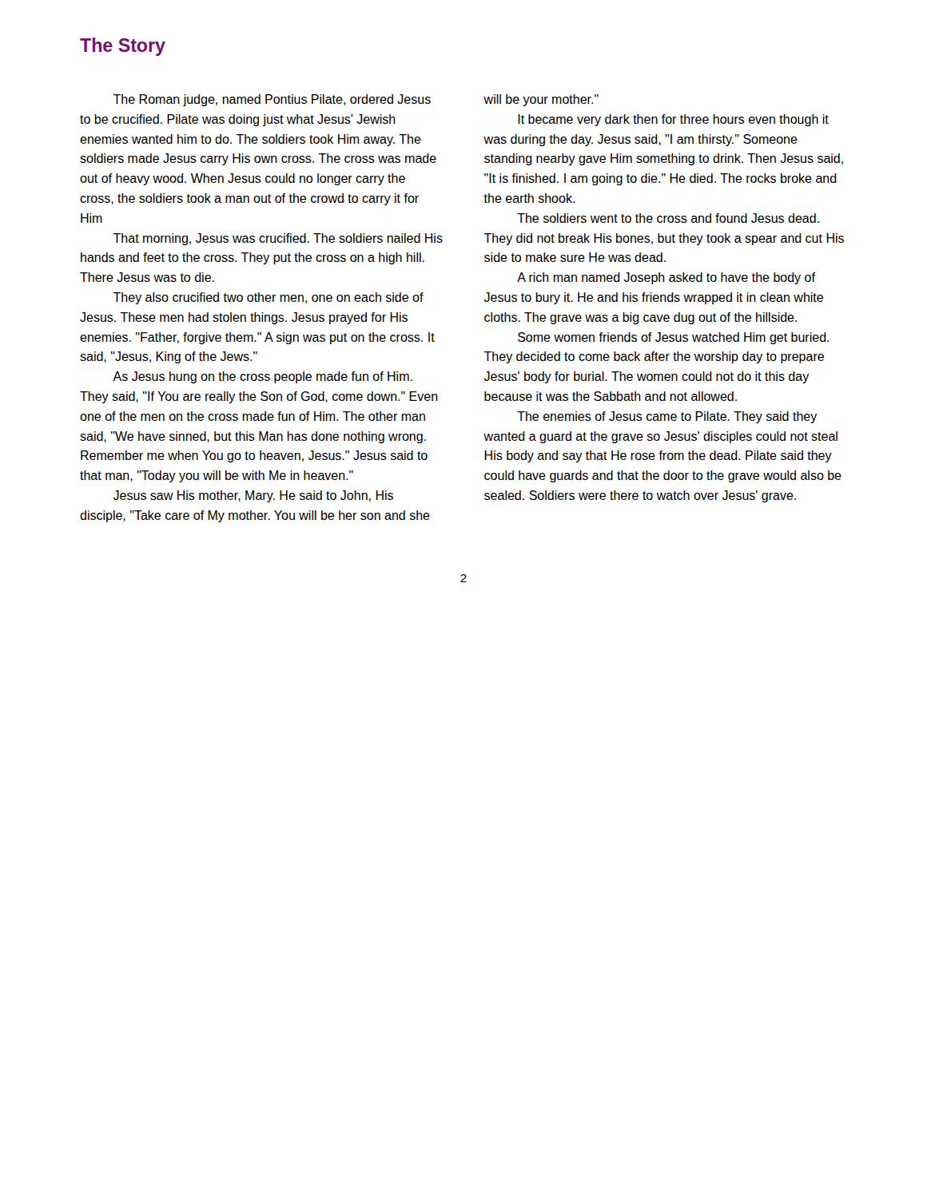The Story
The Roman judge, named Pontius Pilate, ordered Jesus to be crucified. Pilate was doing just what Jesus' Jewish enemies wanted him to do. The soldiers took Him away. The soldiers made Jesus carry His own cross. The cross was made out of heavy wood. When Jesus could no longer carry the cross, the soldiers took a man out of the crowd to carry it for Him
That morning, Jesus was crucified. The soldiers nailed His hands and feet to the cross. They put the cross on a high hill. There Jesus was to die.
They also crucified two other men, one on each side of Jesus. These men had stolen things. Jesus prayed for His enemies. "Father, forgive them." A sign was put on the cross. It said, "Jesus, King of the Jews."
As Jesus hung on the cross people made fun of Him. They said, "If You are really the Son of God, come down." Even one of the men on the cross made fun of Him. The other man said, "We have sinned, but this Man has done nothing wrong. Remember me when You go to heaven, Jesus." Jesus said to that man, "Today you will be with Me in heaven."
Jesus saw His mother, Mary. He said to John, His disciple, "Take care of My mother. You will be her son and she will be your mother."
It became very dark then for three hours even though it was during the day. Jesus said, "I am thirsty." Someone standing nearby gave Him something to drink. Then Jesus said, "It is finished. I am going to die." He died. The rocks broke and the earth shook.
The soldiers went to the cross and found Jesus dead. They did not break His bones, but they took a spear and cut His side to make sure He was dead.
A rich man named Joseph asked to have the body of Jesus to bury it. He and his friends wrapped it in clean white cloths. The grave was a big cave dug out of the hillside.
Some women friends of Jesus watched Him get buried. They decided to come back after the worship day to prepare Jesus' body for burial. The women could not do it this day because it was the Sabbath and not allowed.
The enemies of Jesus came to Pilate. They said they wanted a guard at the grave so Jesus' disciples could not steal His body and say that He rose from the dead. Pilate said they could have guards and that the door to the grave would also be sealed. Soldiers were there to watch over Jesus' grave.
2